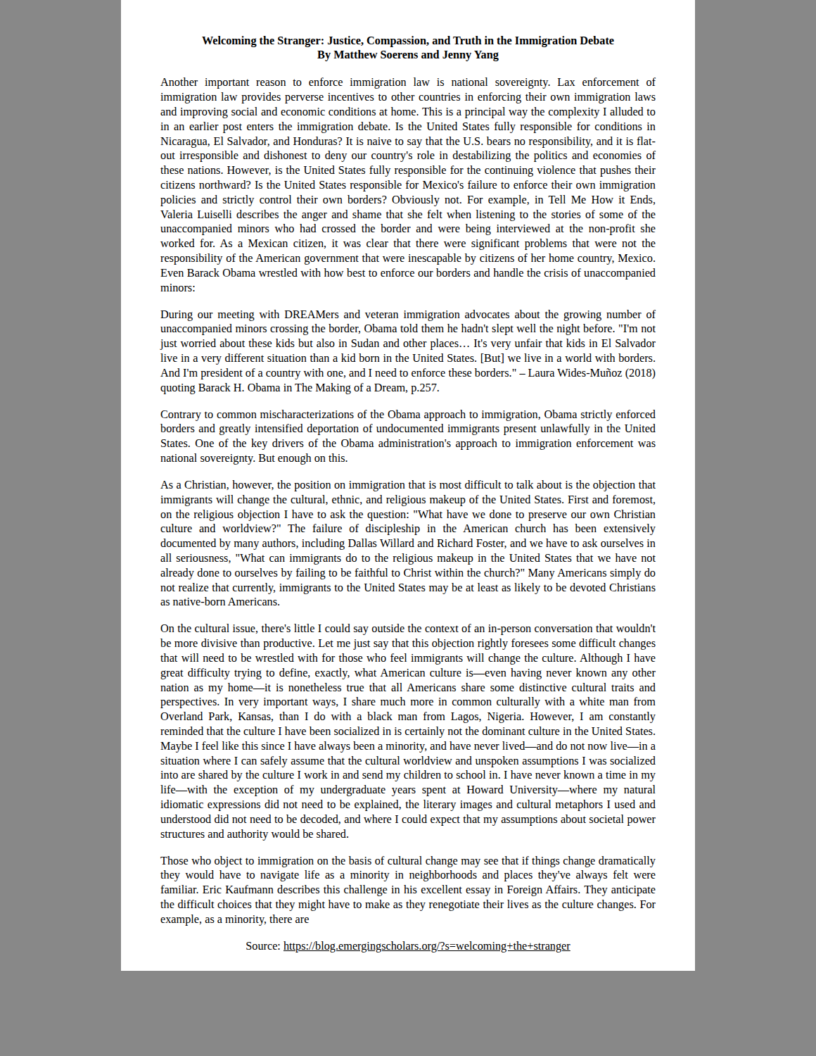Welcoming the Stranger: Justice, Compassion, and Truth in the Immigration Debate By Matthew Soerens and Jenny Yang
Another important reason to enforce immigration law is national sovereignty. Lax enforcement of immigration law provides perverse incentives to other countries in enforcing their own immigration laws and improving social and economic conditions at home. This is a principal way the complexity I alluded to in an earlier post enters the immigration debate. Is the United States fully responsible for conditions in Nicaragua, El Salvador, and Honduras? It is naive to say that the U.S. bears no responsibility, and it is flat-out irresponsible and dishonest to deny our country's role in destabilizing the politics and economies of these nations. However, is the United States fully responsible for the continuing violence that pushes their citizens northward? Is the United States responsible for Mexico's failure to enforce their own immigration policies and strictly control their own borders? Obviously not. For example, in Tell Me How it Ends, Valeria Luiselli describes the anger and shame that she felt when listening to the stories of some of the unaccompanied minors who had crossed the border and were being interviewed at the non-profit she worked for. As a Mexican citizen, it was clear that there were significant problems that were not the responsibility of the American government that were inescapable by citizens of her home country, Mexico. Even Barack Obama wrestled with how best to enforce our borders and handle the crisis of unaccompanied minors:
During our meeting with DREAMers and veteran immigration advocates about the growing number of unaccompanied minors crossing the border, Obama told them he hadn't slept well the night before. "I'm not just worried about these kids but also in Sudan and other places… It's very unfair that kids in El Salvador live in a very different situation than a kid born in the United States. [But] we live in a world with borders. And I'm president of a country with one, and I need to enforce these borders." – Laura Wides-Muñoz (2018) quoting Barack H. Obama in The Making of a Dream, p.257.
Contrary to common mischaracterizations of the Obama approach to immigration, Obama strictly enforced borders and greatly intensified deportation of undocumented immigrants present unlawfully in the United States. One of the key drivers of the Obama administration's approach to immigration enforcement was national sovereignty. But enough on this.
As a Christian, however, the position on immigration that is most difficult to talk about is the objection that immigrants will change the cultural, ethnic, and religious makeup of the United States. First and foremost, on the religious objection I have to ask the question: "What have we done to preserve our own Christian culture and worldview?" The failure of discipleship in the American church has been extensively documented by many authors, including Dallas Willard and Richard Foster, and we have to ask ourselves in all seriousness, "What can immigrants do to the religious makeup in the United States that we have not already done to ourselves by failing to be faithful to Christ within the church?" Many Americans simply do not realize that currently, immigrants to the United States may be at least as likely to be devoted Christians as native-born Americans.
On the cultural issue, there's little I could say outside the context of an in-person conversation that wouldn't be more divisive than productive. Let me just say that this objection rightly foresees some difficult changes that will need to be wrestled with for those who feel immigrants will change the culture. Although I have great difficulty trying to define, exactly, what American culture is—even having never known any other nation as my home—it is nonetheless true that all Americans share some distinctive cultural traits and perspectives. In very important ways, I share much more in common culturally with a white man from Overland Park, Kansas, than I do with a black man from Lagos, Nigeria. However, I am constantly reminded that the culture I have been socialized in is certainly not the dominant culture in the United States. Maybe I feel like this since I have always been a minority, and have never lived—and do not now live—in a situation where I can safely assume that the cultural worldview and unspoken assumptions I was socialized into are shared by the culture I work in and send my children to school in. I have never known a time in my life—with the exception of my undergraduate years spent at Howard University—where my natural idiomatic expressions did not need to be explained, the literary images and cultural metaphors I used and understood did not need to be decoded, and where I could expect that my assumptions about societal power structures and authority would be shared.
Those who object to immigration on the basis of cultural change may see that if things change dramatically they would have to navigate life as a minority in neighborhoods and places they've always felt were familiar. Eric Kaufmann describes this challenge in his excellent essay in Foreign Affairs. They anticipate the difficult choices that they might have to make as they renegotiate their lives as the culture changes. For example, as a minority, there are
Source: https://blog.emergingscholars.org/?s=welcoming+the+stranger